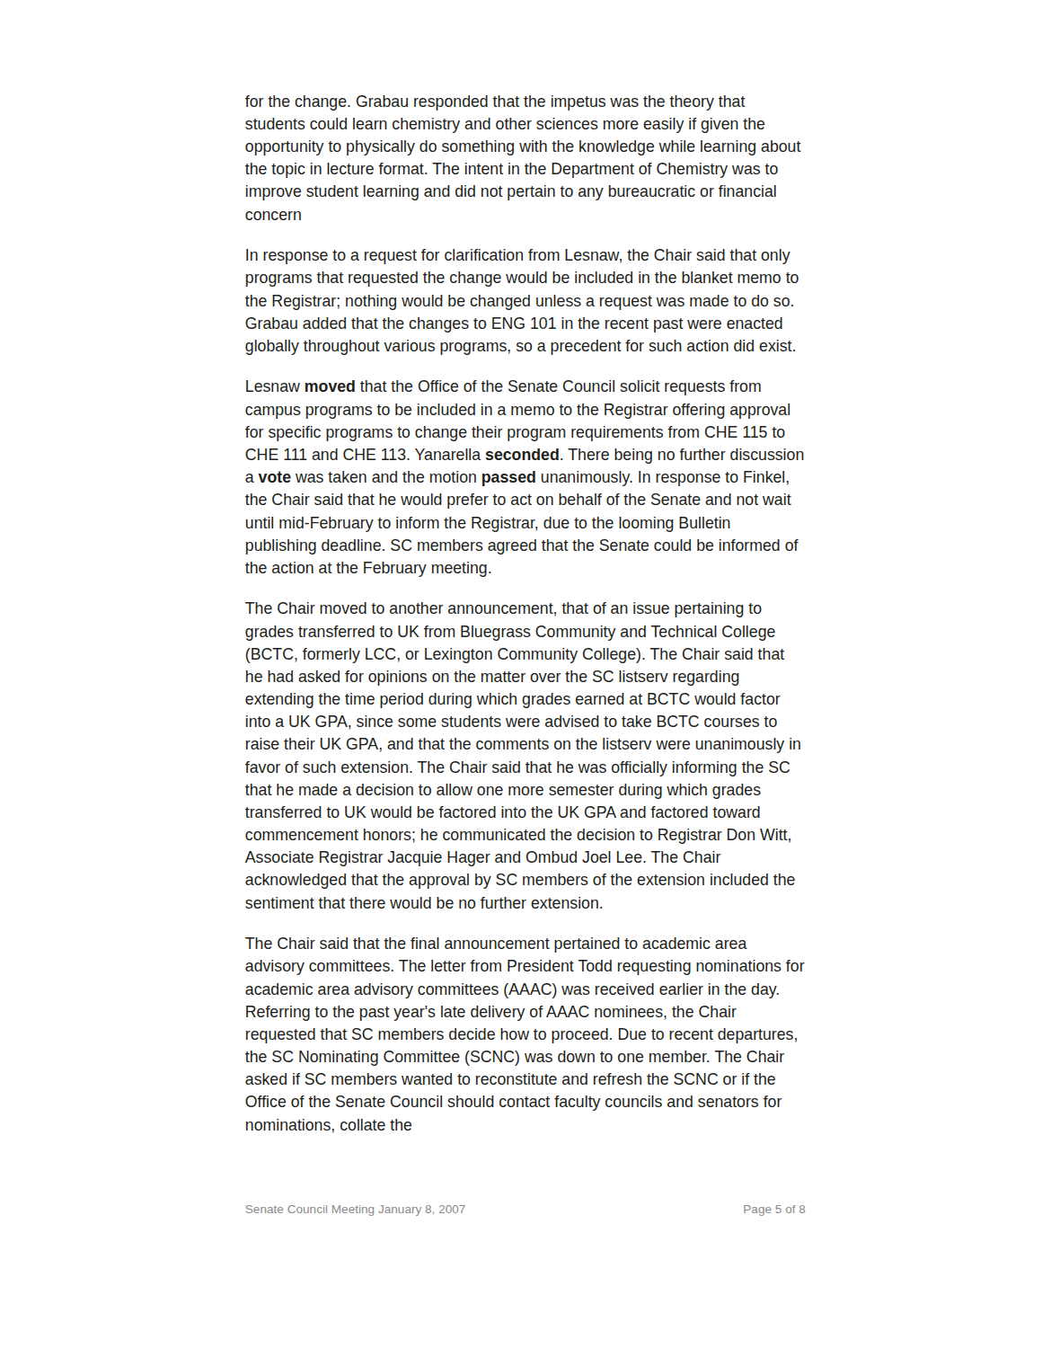for the change. Grabau responded that the impetus was the theory that students could learn chemistry and other sciences more easily if given the opportunity to physically do something with the knowledge while learning about the topic in lecture format. The intent in the Department of Chemistry was to improve student learning and did not pertain to any bureaucratic or financial concern
In response to a request for clarification from Lesnaw, the Chair said that only programs that requested the change would be included in the blanket memo to the Registrar; nothing would be changed unless a request was made to do so. Grabau added that the changes to ENG 101 in the recent past were enacted globally throughout various programs, so a precedent for such action did exist.
Lesnaw moved that the Office of the Senate Council solicit requests from campus programs to be included in a memo to the Registrar offering approval for specific programs to change their program requirements from CHE 115 to CHE 111 and CHE 113. Yanarella seconded. There being no further discussion a vote was taken and the motion passed unanimously. In response to Finkel, the Chair said that he would prefer to act on behalf of the Senate and not wait until mid-February to inform the Registrar, due to the looming Bulletin publishing deadline. SC members agreed that the Senate could be informed of the action at the February meeting.
The Chair moved to another announcement, that of an issue pertaining to grades transferred to UK from Bluegrass Community and Technical College (BCTC, formerly LCC, or Lexington Community College). The Chair said that he had asked for opinions on the matter over the SC listserv regarding extending the time period during which grades earned at BCTC would factor into a UK GPA, since some students were advised to take BCTC courses to raise their UK GPA, and that the comments on the listserv were unanimously in favor of such extension. The Chair said that he was officially informing the SC that he made a decision to allow one more semester during which grades transferred to UK would be factored into the UK GPA and factored toward commencement honors; he communicated the decision to Registrar Don Witt, Associate Registrar Jacquie Hager and Ombud Joel Lee. The Chair acknowledged that the approval by SC members of the extension included the sentiment that there would be no further extension.
The Chair said that the final announcement pertained to academic area advisory committees. The letter from President Todd requesting nominations for academic area advisory committees (AAAC) was received earlier in the day. Referring to the past year's late delivery of AAAC nominees, the Chair requested that SC members decide how to proceed. Due to recent departures, the SC Nominating Committee (SCNC) was down to one member. The Chair asked if SC members wanted to reconstitute and refresh the SCNC or if the Office of the Senate Council should contact faculty councils and senators for nominations, collate the
Senate Council Meeting January 8, 2007 Page 5 of 8